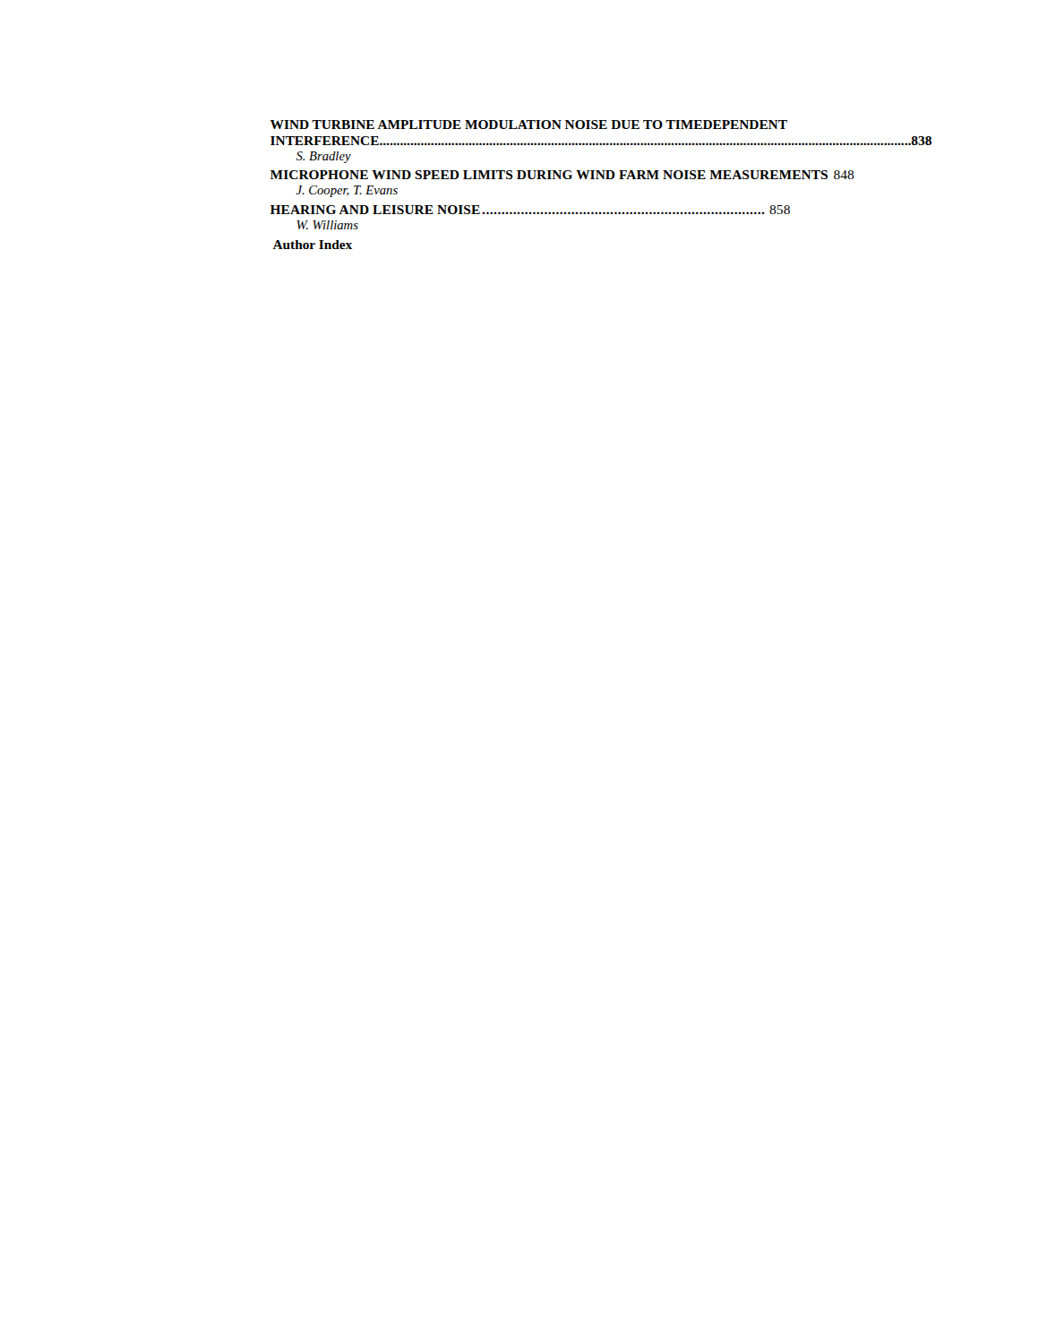WIND TURBINE AMPLITUDE MODULATION NOISE DUE TO TIMEDEPENDENT INTERFERENCE ........................................................................................................................................................... 838
S. Bradley
MICROPHONE WIND SPEED LIMITS DURING WIND FARM NOISE MEASUREMENTS ............................. 848
J. Cooper, T. Evans
HEARING AND LEISURE NOISE ............................................................................................................................... 858
W. Williams
Author Index